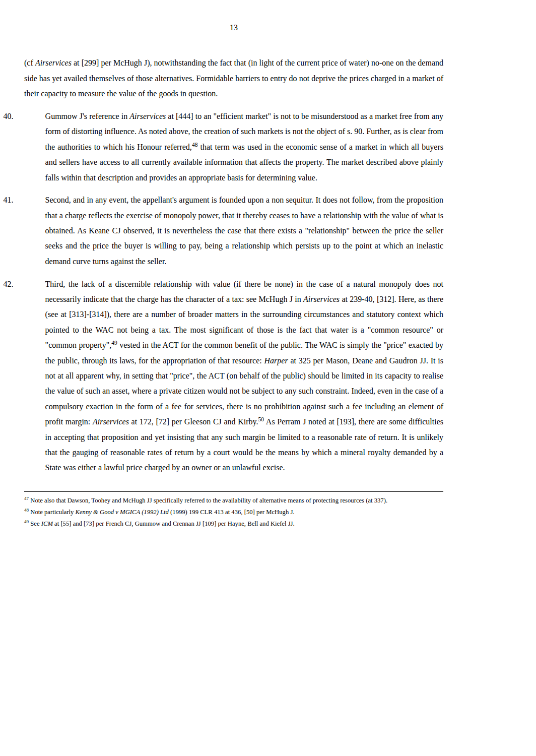13
(cf Airservices at [299] per McHugh J), notwithstanding the fact that (in light of the current price of water) no-one on the demand side has yet availed themselves of those alternatives. Formidable barriers to entry do not deprive the prices charged in a market of their capacity to measure the value of the goods in question.
40. Gummow J's reference in Airservices at [444] to an "efficient market" is not to be misunderstood as a market free from any form of distorting influence. As noted above, the creation of such markets is not the object of s. 90. Further, as is clear from the authorities to which his Honour referred,48 that term was used in the economic sense of a market in which all buyers and sellers have access to all currently available information that affects the property. The market 10described above plainly falls within that description and provides an appropriate basis for determining value.
41. Second, and in any event, the appellant's argument is founded upon a non sequitur. It does not follow, from the proposition that a charge reflects the exercise of monopoly power, that it thereby ceases to have a relationship with the value of what is obtained. As Keane CJ observed, it is nevertheless the case that there exists a "relationship" between the price the seller seeks and the price the buyer is willing to pay, being a relationship which persists up to the point at which an inelastic demand curve turns against the seller.
42. Third, the lack of a discernible relationship with value (if there be none) in the case of a natural monopoly does not necessarily indicate that the charge has the character of a tax: see 20 McHugh J in Airservices at 239-40, [312]. Here, as there (see at [313]-[314]), there are a number of broader matters in the surrounding circumstances and statutory context which pointed to the WAC not being a tax. The most significant of those is the fact that water is a "common resource" or "common property",49 vested in the ACT for the common benefit of the public. The WAC is simply the "price" exacted by the public, through its laws, for the appropriation of that resource: Harper at 325 per Mason, Deane and Gaudron JJ. It is not at all apparent why, in setting that "price", the ACT (on behalf of the public) should be limited in its capacity to realise the value of such an asset, where a private citizen would not be subject to any such constraint. Indeed, even in the case of a compulsory exaction in the form of a fee for services, there is no prohibition against such a fee including an element of profit margin: Airservices at 172, [72] per Gleeson CJ and Kirby.50 As 30 Perram J noted at [193], there are some difficulties in accepting that proposition and yet insisting that any such margin be limited to a reasonable rate of return. It is unlikely that the gauging of reasonable rates of return by a court would be the means by which a mineral royalty demanded by a State was either a lawful price charged by an owner or an unlawful excise.
47 Note also that Dawson, Toohey and McHugh JJ specifically referred to the availability of alternative means of protecting resources (at 337).
48 Note particularly Kenny & Good v MGICA (1992) Ltd (1999) 199 CLR 413 at 436, [50] per McHugh J.
49 See ICM at [55] and [73] per French CJ, Gummow and Crennan JJ [109] per Hayne, Bell and Kiefel JJ.